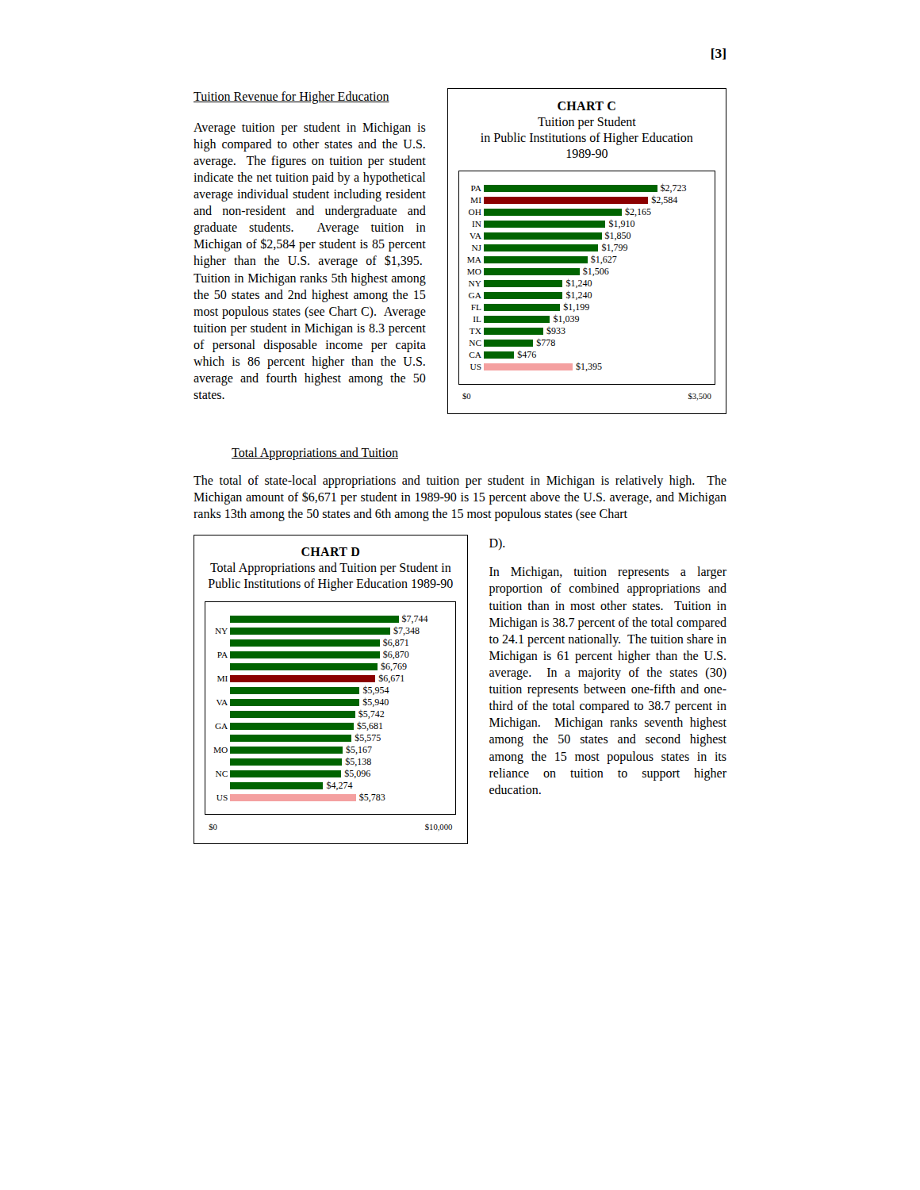[3]
Tuition Revenue for Higher Education
Average tuition per student in Michigan is high compared to other states and the U.S. average. The figures on tuition per student indicate the net tuition paid by a hypothetical average individual student including resident and non-resident and undergraduate and graduate students. Average tuition in Michigan of $2,584 per student is 85 percent higher than the U.S. average of $1,395. Tuition in Michigan ranks 5th highest among the 50 states and 2nd highest among the 15 most populous states (see Chart C). Average tuition per student in Michigan is 8.3 percent of personal disposable income per capita which is 86 percent higher than the U.S. average and fourth highest among the 50 states.
CHART C
Tuition per Student
in Public Institutions of Higher Education
1989-90
| PA | $2,723 |
| MI | $2,584 |
| OH | $2,165 |
| IN | $1,910 |
| VA | $1,850 |
| NJ | $1,799 |
| MA | $1,627 |
| MO | $1,506 |
| NY | $1,240 |
| GA | $1,240 |
| FL | $1,199 |
| IL | $1,039 |
| TX | $933 |
| NC | $778 |
| CA | $476 |
| US | $1,395 |
$0$3,500
Total Appropriations and Tuition
The total of state-local appropriations and tuition per student in Michigan is relatively high. The Michigan amount of $6,671 per student in 1989-90 is 15 percent above the U.S. average, and Michigan ranks 13th among the 50 states and 6th among the 15 most populous states (see Chart
CHART D
Total Appropriations and Tuition per Student in Public Institutions of Higher Education 1989-90
| | $7,744 |
| NY | $7,348 |
| | $6,871 |
| PA | $6,870 |
| | $6,769 |
| MI | $6,671 |
| | $5,954 |
| VA | $5,940 |
| | $5,742 |
| GA | $5,681 |
| | $5,575 |
| MO | $5,167 |
| | $5,138 |
| NC | $5,096 |
| | $4,274 |
| US | $5,783 |
$0$10,000
D).
In Michigan, tuition represents a larger proportion of combined appropriations and tuition than in most other states. Tuition in Michigan is 38.7 percent of the total compared to 24.1 percent nationally. The tuition share in Michigan is 61 percent higher than the U.S. average. In a majority of the states (30) tuition represents between one-fifth and one-third of the total compared to 38.7 percent in Michigan. Michigan ranks seventh highest among the 50 states and second highest among the 15 most populous states in its reliance on tuition to support higher education.